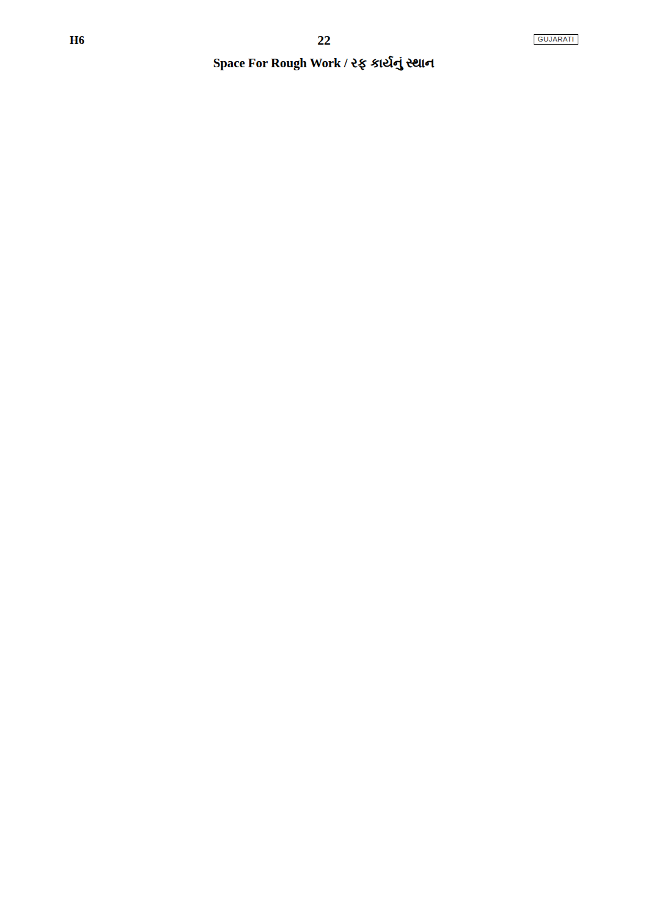H6
22
GUJARATI
Space For Rough Work / રફ કાર્યનું સ્થાન